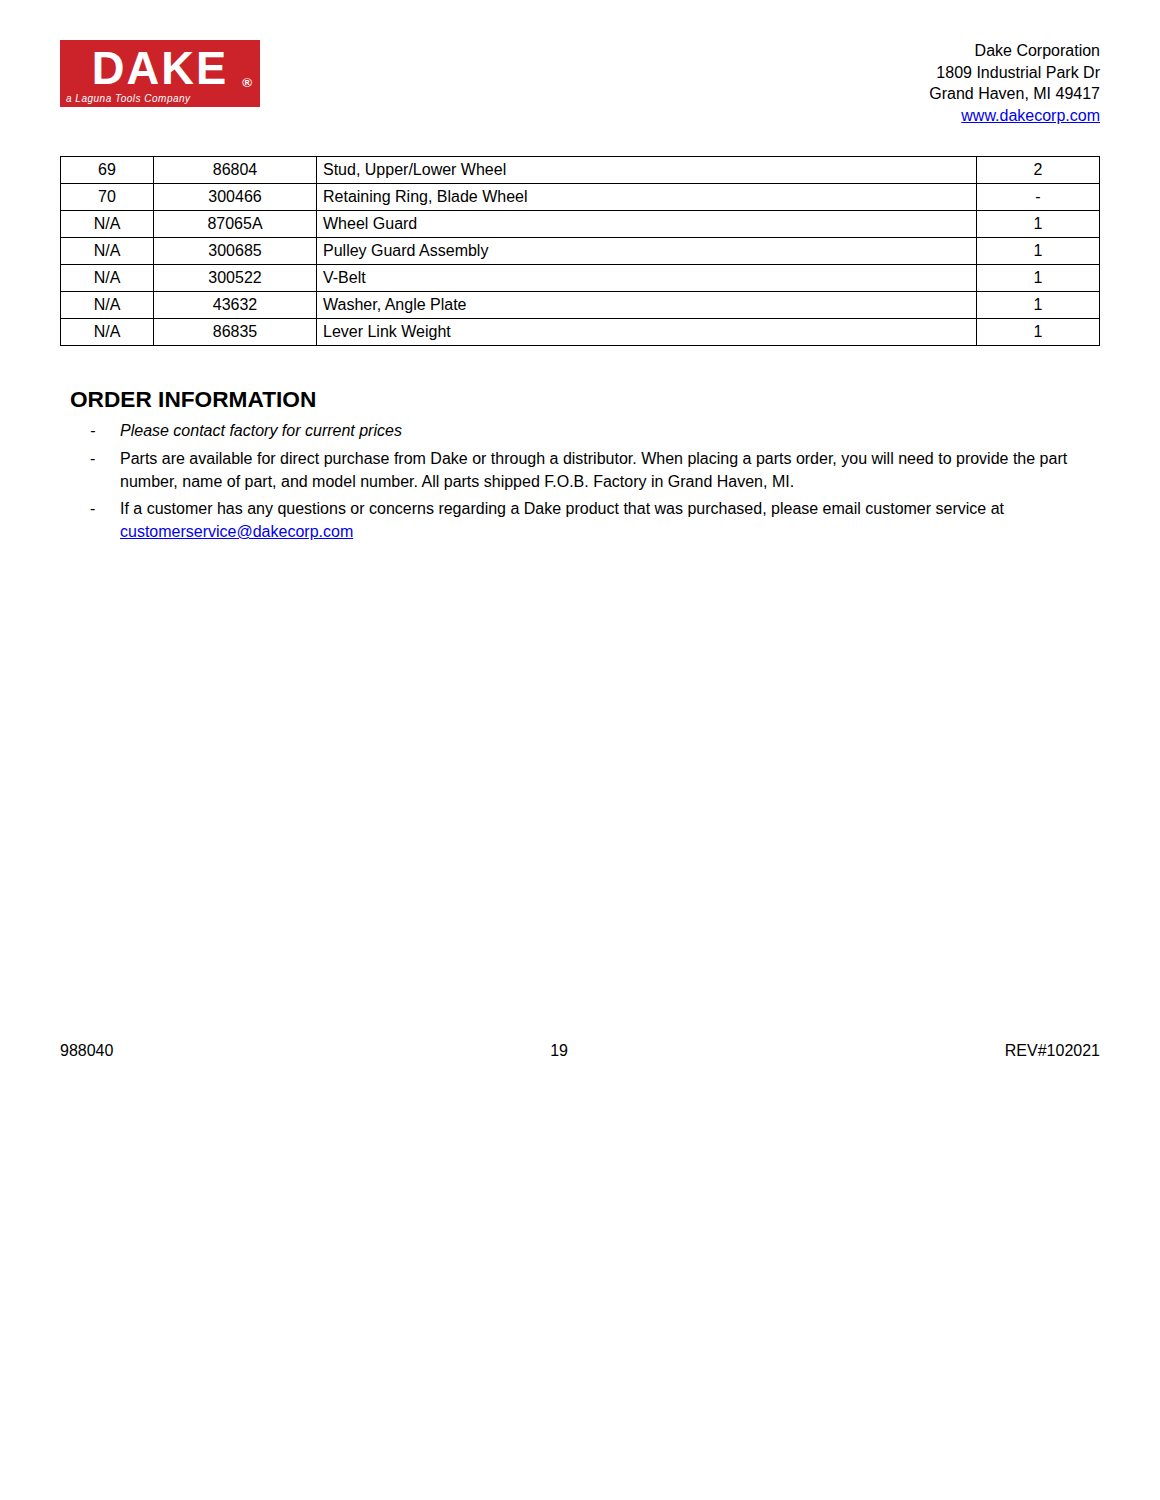DAKE®
a Laguna Tools Company
Dake Corporation
1809 Industrial Park Dr
Grand Haven, MI 49417
www.dakecorp.com
| 69 | 86804 | Stud, Upper/Lower Wheel | 2 |
| 70 | 300466 | Retaining Ring, Blade Wheel | - |
| N/A | 87065A | Wheel Guard | 1 |
| N/A | 300685 | Pulley Guard Assembly | 1 |
| N/A | 300522 | V-Belt | 1 |
| N/A | 43632 | Washer, Angle Plate | 1 |
| N/A | 86835 | Lever Link Weight | 1 |
ORDER INFORMATION
Please contact factory for current prices
Parts are available for direct purchase from Dake or through a distributor. When placing a parts order, you will need to provide the part number, name of part, and model number. All parts shipped F.O.B. Factory in Grand Haven, MI.
If a customer has any questions or concerns regarding a Dake product that was purchased, please email customer service at customerservice@dakecorp.com
988040
19
REV#102021